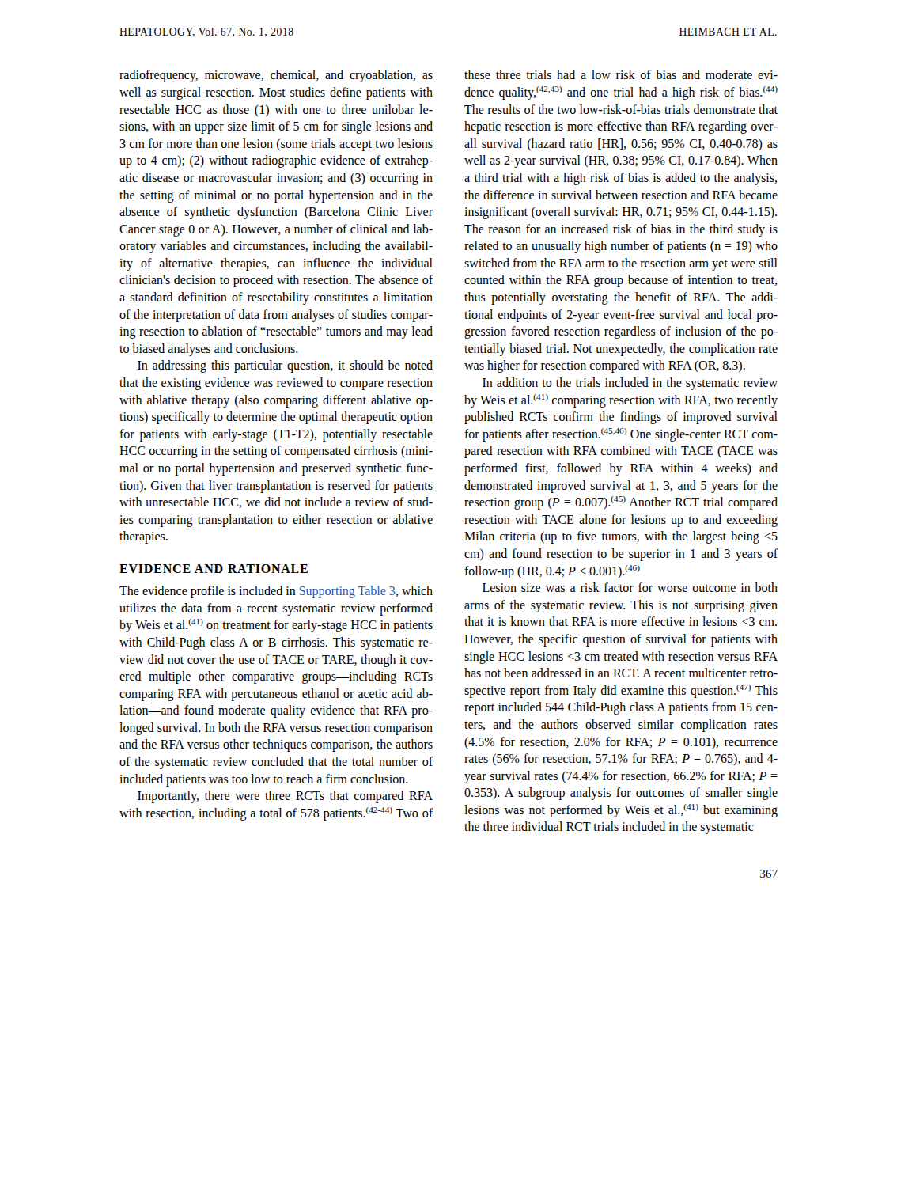HEPATOLOGY, Vol. 67, No. 1, 2018 HEIMBACH ET AL.
radiofrequency, microwave, chemical, and cryoablation, as well as surgical resection. Most studies define patients with resectable HCC as those (1) with one to three unilobar lesions, with an upper size limit of 5 cm for single lesions and 3 cm for more than one lesion (some trials accept two lesions up to 4 cm); (2) without radiographic evidence of extrahepatic disease or macrovascular invasion; and (3) occurring in the setting of minimal or no portal hypertension and in the absence of synthetic dysfunction (Barcelona Clinic Liver Cancer stage 0 or A). However, a number of clinical and laboratory variables and circumstances, including the availability of alternative therapies, can influence the individual clinician's decision to proceed with resection. The absence of a standard definition of resectability constitutes a limitation of the interpretation of data from analyses of studies comparing resection to ablation of “resectable” tumors and may lead to biased analyses and conclusions.
In addressing this particular question, it should be noted that the existing evidence was reviewed to compare resection with ablative therapy (also comparing different ablative options) specifically to determine the optimal therapeutic option for patients with early-stage (T1-T2), potentially resectable HCC occurring in the setting of compensated cirrhosis (minimal or no portal hypertension and preserved synthetic function). Given that liver transplantation is reserved for patients with unresectable HCC, we did not include a review of studies comparing transplantation to either resection or ablative therapies.
EVIDENCE AND RATIONALE
The evidence profile is included in Supporting Table 3, which utilizes the data from a recent systematic review performed by Weis et al.(41) on treatment for early-stage HCC in patients with Child-Pugh class A or B cirrhosis. This systematic review did not cover the use of TACE or TARE, though it covered multiple other comparative groups—including RCTs comparing RFA with percutaneous ethanol or acetic acid ablation—and found moderate quality evidence that RFA prolonged survival. In both the RFA versus resection comparison and the RFA versus other techniques comparison, the authors of the systematic review concluded that the total number of included patients was too low to reach a firm conclusion.
Importantly, there were three RCTs that compared RFA with resection, including a total of 578 patients.(42-44) Two of these three trials had a low risk of bias and moderate evidence quality,(42,43) and one trial had a high risk of bias.(44) The results of the two low-risk-of-bias trials demonstrate that hepatic resection is more effective than RFA regarding overall survival (hazard ratio [HR], 0.56; 95% CI, 0.40-0.78) as well as 2-year survival (HR, 0.38; 95% CI, 0.17-0.84). When a third trial with a high risk of bias is added to the analysis, the difference in survival between resection and RFA became insignificant (overall survival: HR, 0.71; 95% CI, 0.44-1.15). The reason for an increased risk of bias in the third study is related to an unusually high number of patients (n = 19) who switched from the RFA arm to the resection arm yet were still counted within the RFA group because of intention to treat, thus potentially overstating the benefit of RFA. The additional endpoints of 2-year event-free survival and local progression favored resection regardless of inclusion of the potentially biased trial. Not unexpectedly, the complication rate was higher for resection compared with RFA (OR, 8.3).
In addition to the trials included in the systematic review by Weis et al.(41) comparing resection with RFA, two recently published RCTs confirm the findings of improved survival for patients after resection.(45,46) One single-center RCT compared resection with RFA combined with TACE (TACE was performed first, followed by RFA within 4 weeks) and demonstrated improved survival at 1, 3, and 5 years for the resection group (P = 0.007).(45) Another RCT trial compared resection with TACE alone for lesions up to and exceeding Milan criteria (up to five tumors, with the largest being <5 cm) and found resection to be superior in 1 and 3 years of follow-up (HR, 0.4; P < 0.001).(46)
Lesion size was a risk factor for worse outcome in both arms of the systematic review. This is not surprising given that it is known that RFA is more effective in lesions <3 cm. However, the specific question of survival for patients with single HCC lesions <3 cm treated with resection versus RFA has not been addressed in an RCT. A recent multicenter retrospective report from Italy did examine this question.(47) This report included 544 Child-Pugh class A patients from 15 centers, and the authors observed similar complication rates (4.5% for resection, 2.0% for RFA; P = 0.101), recurrence rates (56% for resection, 57.1% for RFA; P = 0.765), and 4-year survival rates (74.4% for resection, 66.2% for RFA; P = 0.353). A subgroup analysis for outcomes of smaller single lesions was not performed by Weis et al.,(41) but examining the three individual RCT trials included in the systematic
367